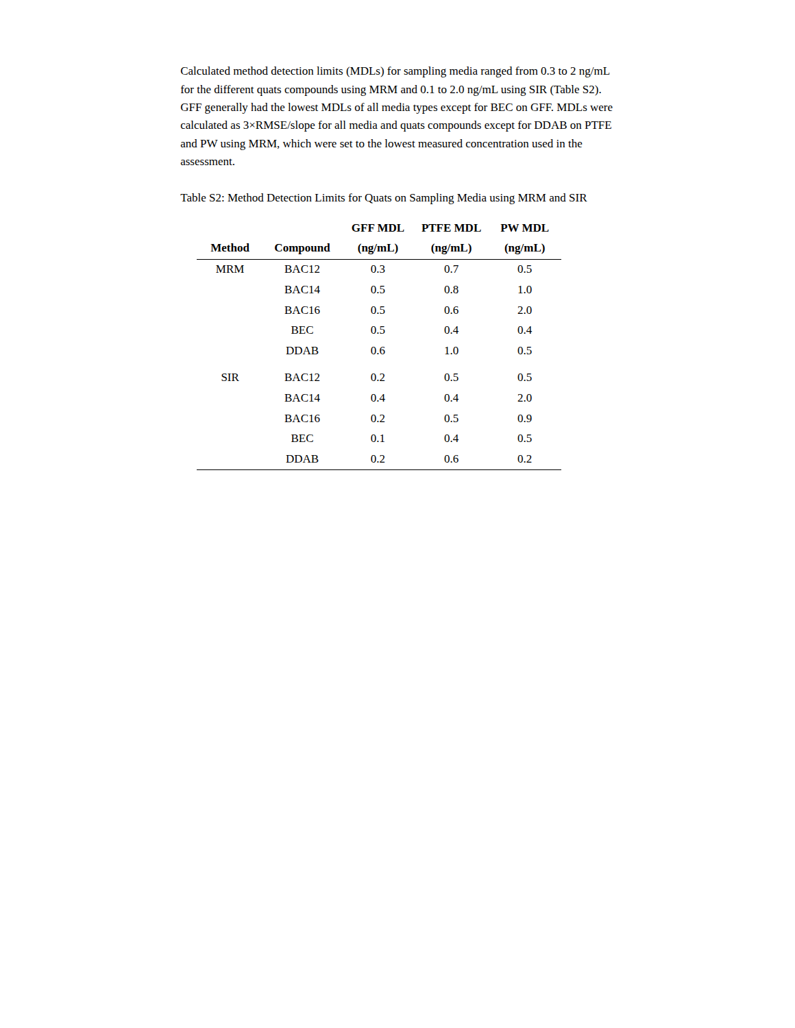Calculated method detection limits (MDLs) for sampling media ranged from 0.3 to 2 ng/mL for the different quats compounds using MRM and 0.1 to 2.0 ng/mL using SIR (Table S2). GFF generally had the lowest MDLs of all media types except for BEC on GFF. MDLs were calculated as 3×RMSE/slope for all media and quats compounds except for DDAB on PTFE and PW using MRM, which were set to the lowest measured concentration used in the assessment.
Table S2: Method Detection Limits for Quats on Sampling Media using MRM and SIR
| | | GFF MDL | PTFE MDL | PW MDL |
| --- | --- | --- | --- | --- |
| Method | Compound | (ng/mL) | (ng/mL) | (ng/mL) |
| MRM | BAC12 | 0.3 | 0.7 | 0.5 |
| | BAC14 | 0.5 | 0.8 | 1.0 |
| | BAC16 | 0.5 | 0.6 | 2.0 |
| | BEC | 0.5 | 0.4 | 0.4 |
| | DDAB | 0.6 | 1.0 | 0.5 |
| SIR | BAC12 | 0.2 | 0.5 | 0.5 |
| | BAC14 | 0.4 | 0.4 | 2.0 |
| | BAC16 | 0.2 | 0.5 | 0.9 |
| | BEC | 0.1 | 0.4 | 0.5 |
| | DDAB | 0.2 | 0.6 | 0.2 |